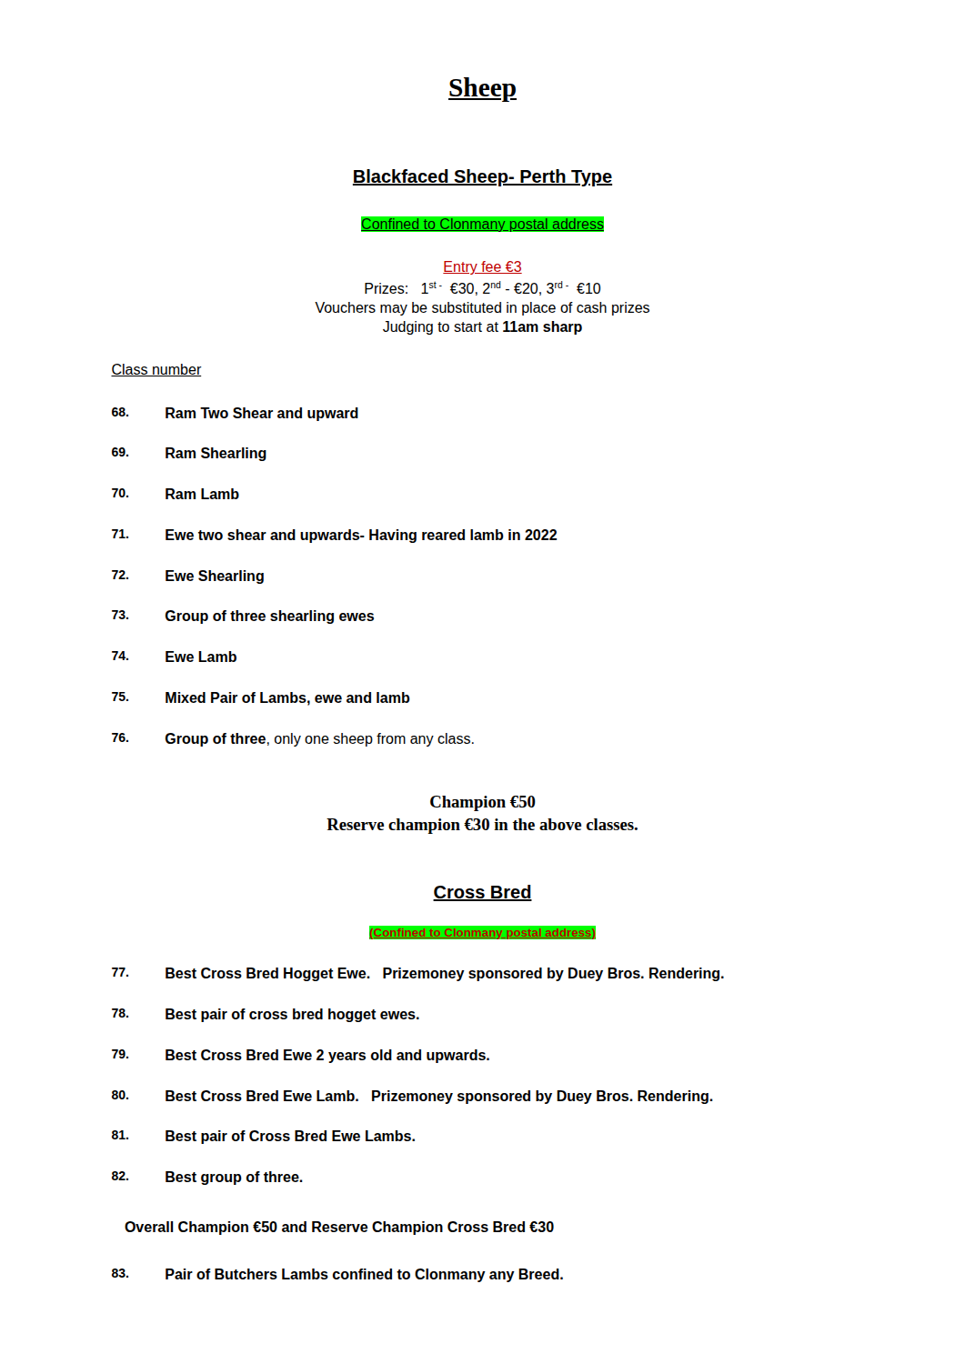Sheep
Blackfaced Sheep- Perth Type
Confined to Clonmany postal address
Entry fee €3
Prizes: 1st - €30, 2nd - €20, 3rd - €10
Vouchers may be substituted in place of cash prizes
Judging to start at 11am sharp
Class number
| 68. | Ram Two Shear and upward |
| 69. | Ram Shearling |
| 70. | Ram Lamb |
| 71. | Ewe two shear and upwards- Having reared lamb in 2022 |
| 72. | Ewe Shearling |
| 73. | Group of three shearling ewes |
| 74. | Ewe Lamb |
| 75. | Mixed Pair of Lambs, ewe and lamb |
| 76. | Group of three , only one sheep from any class. |
Champion €50
Reserve champion €30 in the above classes.
Cross Bred
(Confined to Clonmany postal address)
| 77. | Best Cross Bred Hogget Ewe. Prizemoney sponsored by Duey Bros. Rendering. |
| 78. | Best pair of cross bred hogget ewes. |
| 79. | Best Cross Bred Ewe 2 years old and upwards. |
| 80. | Best Cross Bred Ewe Lamb. Prizemoney sponsored by Duey Bros. Rendering. |
| 81. | Best pair of Cross Bred Ewe Lambs. |
| 82. | Best group of three. |
Overall Champion €50 and Reserve Champion Cross Bred €30
| 83. | Pair of Butchers Lambs confined to Clonmany any Breed. |